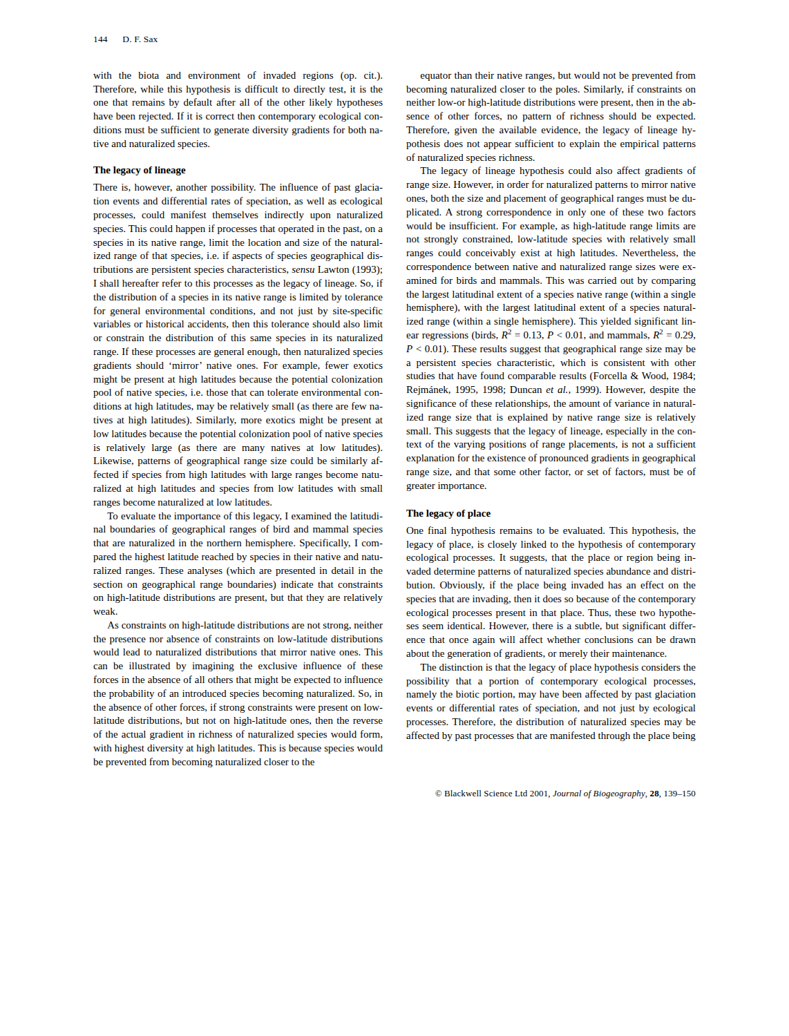144 D. F. Sax
with the biota and environment of invaded regions (op. cit.). Therefore, while this hypothesis is difficult to directly test, it is the one that remains by default after all of the other likely hypotheses have been rejected. If it is correct then contemporary ecological conditions must be sufficient to generate diversity gradients for both native and naturalized species.
The legacy of lineage
There is, however, another possibility. The influence of past glaciation events and differential rates of speciation, as well as ecological processes, could manifest themselves indirectly upon naturalized species. This could happen if processes that operated in the past, on a species in its native range, limit the location and size of the naturalized range of that species, i.e. if aspects of species geographical distributions are persistent species characteristics, sensu Lawton (1993); I shall hereafter refer to this processes as the legacy of lineage. So, if the distribution of a species in its native range is limited by tolerance for general environmental conditions, and not just by site-specific variables or historical accidents, then this tolerance should also limit or constrain the distribution of this same species in its naturalized range. If these processes are general enough, then naturalized species gradients should ‘mirror’ native ones. For example, fewer exotics might be present at high latitudes because the potential colonization pool of native species, i.e. those that can tolerate environmental conditions at high latitudes, may be relatively small (as there are few natives at high latitudes). Similarly, more exotics might be present at low latitudes because the potential colonization pool of native species is relatively large (as there are many natives at low latitudes). Likewise, patterns of geographical range size could be similarly affected if species from high latitudes with large ranges become naturalized at high latitudes and species from low latitudes with small ranges become naturalized at low latitudes.
To evaluate the importance of this legacy, I examined the latitudinal boundaries of geographical ranges of bird and mammal species that are naturalized in the northern hemisphere. Specifically, I compared the highest latitude reached by species in their native and naturalized ranges. These analyses (which are presented in detail in the section on geographical range boundaries) indicate that constraints on high-latitude distributions are present, but that they are relatively weak.
As constraints on high-latitude distributions are not strong, neither the presence nor absence of constraints on low-latitude distributions would lead to naturalized distributions that mirror native ones. This can be illustrated by imagining the exclusive influence of these forces in the absence of all others that might be expected to influence the probability of an introduced species becoming naturalized. So, in the absence of other forces, if strong constraints were present on low-latitude distributions, but not on high-latitude ones, then the reverse of the actual gradient in richness of naturalized species would form, with highest diversity at high latitudes. This is because species would be prevented from becoming naturalized closer to the
equator than their native ranges, but would not be prevented from becoming naturalized closer to the poles. Similarly, if constraints on neither low-or high-latitude distributions were present, then in the absence of other forces, no pattern of richness should be expected. Therefore, given the available evidence, the legacy of lineage hypothesis does not appear sufficient to explain the empirical patterns of naturalized species richness.
The legacy of lineage hypothesis could also affect gradients of range size. However, in order for naturalized patterns to mirror native ones, both the size and placement of geographical ranges must be duplicated. A strong correspondence in only one of these two factors would be insufficient. For example, as high-latitude range limits are not strongly constrained, low-latitude species with relatively small ranges could conceivably exist at high latitudes. Nevertheless, the correspondence between native and naturalized range sizes were examined for birds and mammals. This was carried out by comparing the largest latitudinal extent of a species native range (within a single hemisphere), with the largest latitudinal extent of a species naturalized range (within a single hemisphere). This yielded significant linear regressions (birds, R2 = 0.13, P < 0.01, and mammals, R2 = 0.29, P < 0.01). These results suggest that geographical range size may be a persistent species characteristic, which is consistent with other studies that have found comparable results (Forcella & Wood, 1984; Rejmánek, 1995, 1998; Duncan et al., 1999). However, despite the significance of these relationships, the amount of variance in naturalized range size that is explained by native range size is relatively small. This suggests that the legacy of lineage, especially in the context of the varying positions of range placements, is not a sufficient explanation for the existence of pronounced gradients in geographical range size, and that some other factor, or set of factors, must be of greater importance.
The legacy of place
One final hypothesis remains to be evaluated. This hypothesis, the legacy of place, is closely linked to the hypothesis of contemporary ecological processes. It suggests, that the place or region being invaded determine patterns of naturalized species abundance and distribution. Obviously, if the place being invaded has an effect on the species that are invading, then it does so because of the contemporary ecological processes present in that place. Thus, these two hypotheses seem identical. However, there is a subtle, but significant difference that once again will affect whether conclusions can be drawn about the generation of gradients, or merely their maintenance.
The distinction is that the legacy of place hypothesis considers the possibility that a portion of contemporary ecological processes, namely the biotic portion, may have been affected by past glaciation events or differential rates of speciation, and not just by ecological processes. Therefore, the distribution of naturalized species may be affected by past processes that are manifested through the place being
© Blackwell Science Ltd 2001, Journal of Biogeography, 28, 139–150